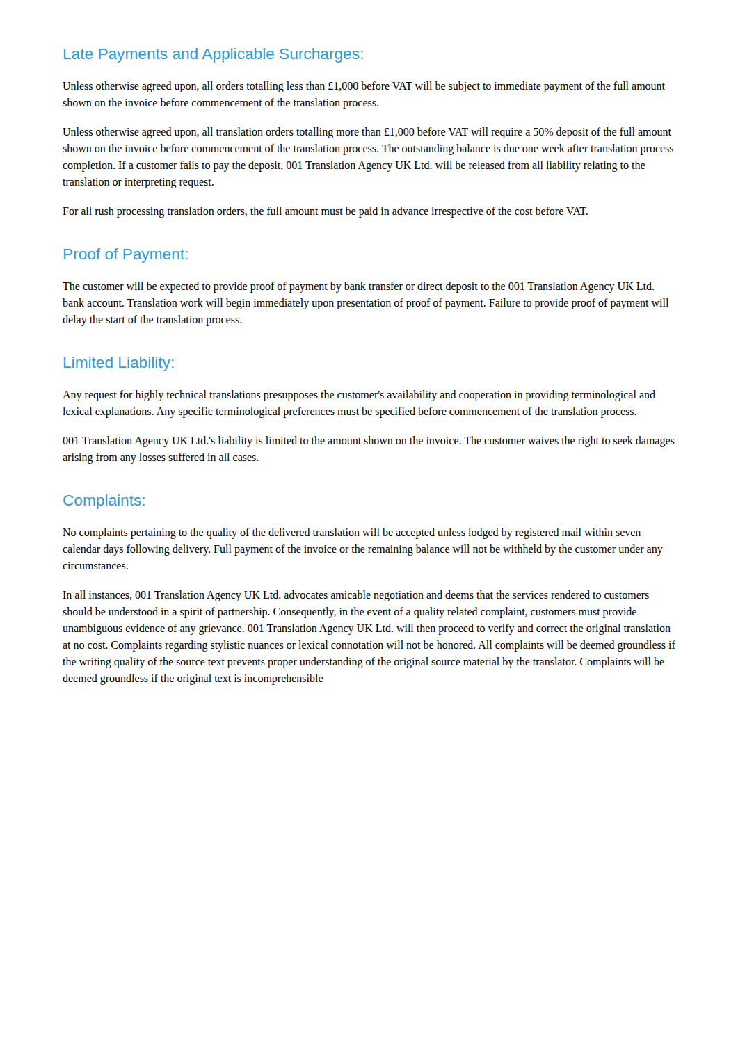Late Payments and Applicable Surcharges:
Unless otherwise agreed upon, all orders totalling less than £1,000 before VAT will be subject to immediate payment of the full amount shown on the invoice before commencement of the translation process.
Unless otherwise agreed upon, all translation orders totalling more than £1,000 before VAT will require a 50% deposit of the full amount shown on the invoice before commencement of the translation process. The outstanding balance is due one week after translation process completion. If a customer fails to pay the deposit, 001 Translation Agency UK Ltd. will be released from all liability relating to the translation or interpreting request.
For all rush processing translation orders, the full amount must be paid in advance irrespective of the cost before VAT.
Proof of Payment:
The customer will be expected to provide proof of payment by bank transfer or direct deposit to the 001 Translation Agency UK Ltd. bank account. Translation work will begin immediately upon presentation of proof of payment. Failure to provide proof of payment will delay the start of the translation process.
Limited Liability:
Any request for highly technical translations presupposes the customer's availability and cooperation in providing terminological and lexical explanations. Any specific terminological preferences must be specified before commencement of the translation process.
001 Translation Agency UK Ltd.'s liability is limited to the amount shown on the invoice. The customer waives the right to seek damages arising from any losses suffered in all cases.
Complaints:
No complaints pertaining to the quality of the delivered translation will be accepted unless lodged by registered mail within seven calendar days following delivery. Full payment of the invoice or the remaining balance will not be withheld by the customer under any circumstances.
In all instances, 001 Translation Agency UK Ltd. advocates amicable negotiation and deems that the services rendered to customers should be understood in a spirit of partnership. Consequently, in the event of a quality related complaint, customers must provide unambiguous evidence of any grievance. 001 Translation Agency UK Ltd. will then proceed to verify and correct the original translation at no cost. Complaints regarding stylistic nuances or lexical connotation will not be honored. All complaints will be deemed groundless if the writing quality of the source text prevents proper understanding of the original source material by the translator. Complaints will be deemed groundless if the original text is incomprehensible